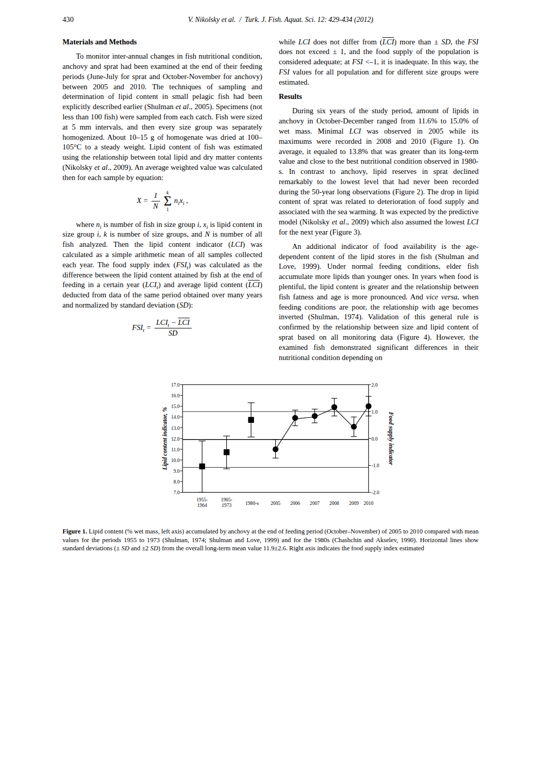430
V. Nikolsky et al. / Turk. J. Fish. Aquat. Sci. 12: 429-434 (2012)
Materials and Methods
To monitor inter-annual changes in fish nutritional condition, anchovy and sprat had been examined at the end of their feeding periods (June-July for sprat and October-November for anchovy) between 2005 and 2010. The techniques of sampling and determination of lipid content in small pelagic fish had been explicitly described earlier (Shulman et al., 2005). Specimens (not less than 100 fish) were sampled from each catch. Fish were sized at 5 mm intervals, and then every size group was separately homogenized. About 10–15 g of homogenate was dried at 100–105°C to a steady weight. Lipid content of fish was estimated using the relationship between total lipid and dry matter contents (Nikolsky et al., 2009). An average weighted value was calculated then for each sample by equation:
X = 1 N kΣ 1 nixi ,
where ni is number of fish in size group i, xi is lipid content in size group i, k is number of size groups, and N is number of all fish analyzed. Then the lipid content indicator (LCI) was calculated as a simple arithmetic mean of all samples collected each year. The food supply index (FSIt) was calculated as the difference between the lipid content attained by fish at the end of feeding in a certain year (LCIt) and average lipid content (LCI) deducted from data of the same period obtained over many years and normalized by standard deviation (SD):
FSIt = LCIt − LCI SD
while LCI does not differ from (LCI) more than ± SD, the FSI does not exceed ± 1, and the food supply of the population is considered adequate; at FSI <–1, it is inadequate. In this way, the FSI values for all population and for different size groups were estimated.
Results
During six years of the study period, amount of lipids in anchovy in October-December ranged from 11.6% to 15.0% of wet mass. Minimal LCI was observed in 2005 while its maximums were recorded in 2008 and 2010 (Figure 1). On average, it equaled to 13.8% that was greater than its long-term value and close to the best nutritional condition observed in 1980-s. In contrast to anchovy, lipid reserves in sprat declined remarkably to the lowest level that had never been recorded during the 50-year long observations (Figure 2). The drop in lipid content of sprat was related to deterioration of food supply and associated with the sea warming. It was expected by the predictive model (Nikolsky et al., 2009) which also assumed the lowest LCI for the next year (Figure 3).
An additional indicator of food availability is the age-dependent content of the lipid stores in the fish (Shulman and Love, 1999). Under normal feeding conditions, elder fish accumulate more lipids than younger ones. In years when food is plentiful, the lipid content is greater and the relationship between fish fatness and age is more pronounced. And vice versa, when feeding conditions are poor, the relationship with age becomes inverted (Shulman, 1974). Validation of this general rule is confirmed by the relationship between size and lipid content of sprat based on all monitoring data (Figure 4). However, the examined fish demonstrated significant differences in their nutritional condition depending on
17.0 16.0 15.0 14.0 13.0 12.0 11.0 10.0 9.0 8.0 7.0 2.0 1.0 0.0 -1.0 -2.0 1955- 1964 1965- 1973 1980-s 2005 2006 2007 2008 2009 2010 Lipid content indicator, % Food supply indicator
Figure 1. Lipid content (% wet mass, left axis) accumulated by anchovy at the end of feeding period (October–November) of 2005 to 2010 compared with mean values for the periods 1955 to 1973 (Shulman, 1974; Shulman and Love, 1999) and for the 1980s (Chashchin and Akselev, 1990). Horizontal lines show standard deviations (± SD and ±2 SD) from the overall long-term mean value 11.9±2.6. Right axis indicates the food supply index estimated